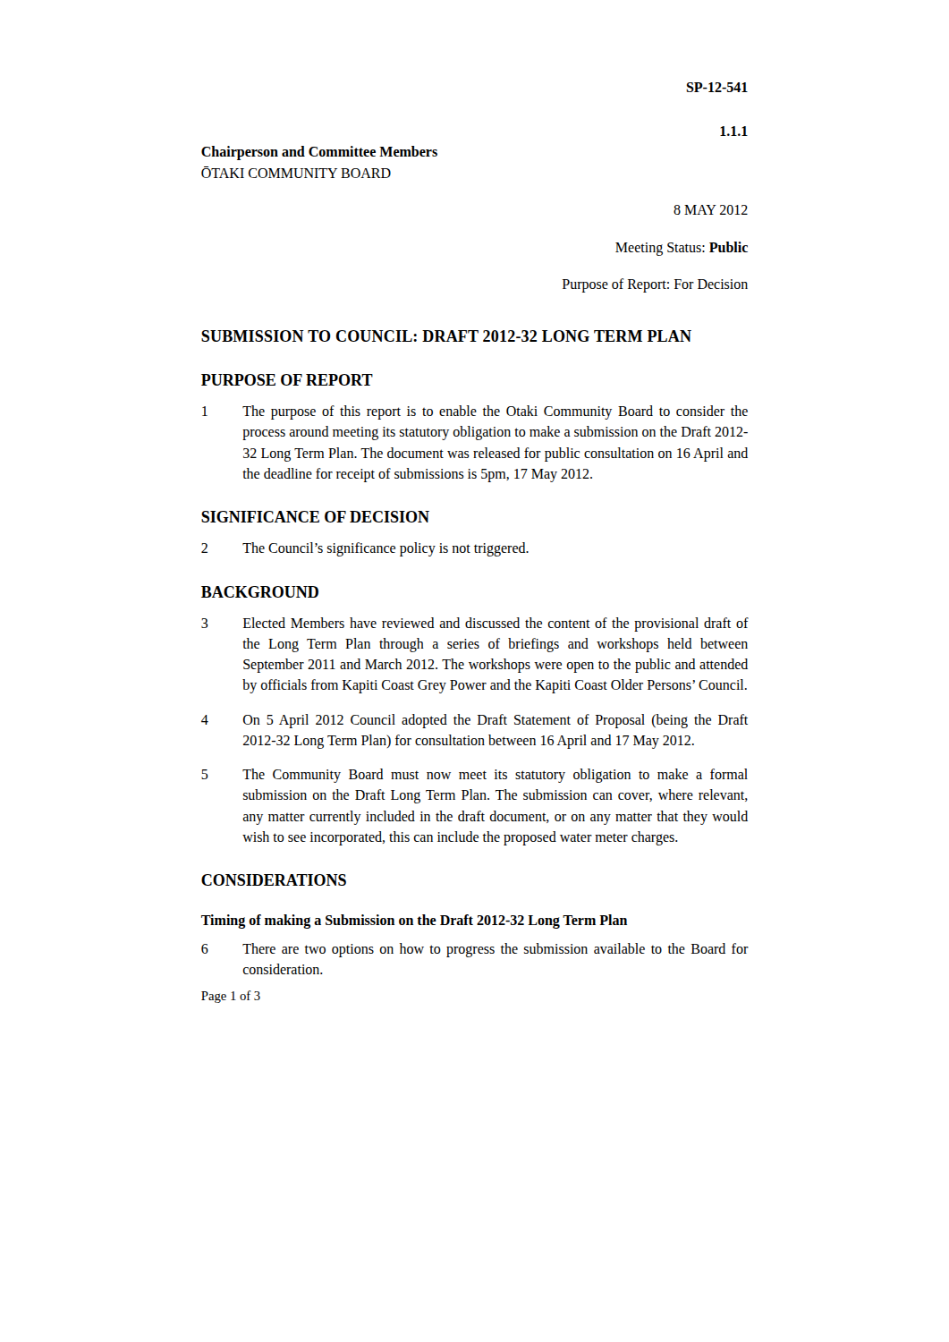SP-12-541
1.1.1
Chairperson and Committee Members ŌTAKI COMMUNITY BOARD
8 MAY 2012
Meeting Status: Public
Purpose of Report: For Decision
Submission to Council: Draft 2012-32 Long Term Plan
Purpose of Report
The purpose of this report is to enable the Otaki Community Board to consider the process around meeting its statutory obligation to make a submission on the Draft 2012-32 Long Term Plan. The document was released for public consultation on 16 April and the deadline for receipt of submissions is 5pm, 17 May 2012.
Significance of Decision
The Council’s significance policy is not triggered.
Background
Elected Members have reviewed and discussed the content of the provisional draft of the Long Term Plan through a series of briefings and workshops held between September 2011 and March 2012. The workshops were open to the public and attended by officials from Kapiti Coast Grey Power and the Kapiti Coast Older Persons’ Council.
On 5 April 2012 Council adopted the Draft Statement of Proposal (being the Draft 2012-32 Long Term Plan) for consultation between 16 April and 17 May 2012.
The Community Board must now meet its statutory obligation to make a formal submission on the Draft Long Term Plan. The submission can cover, where relevant, any matter currently included in the draft document, or on any matter that they would wish to see incorporated, this can include the proposed water meter charges.
Considerations
Timing of making a Submission on the Draft 2012-32 Long Term Plan
There are two options on how to progress the submission available to the Board for consideration.
Page 1 of 3